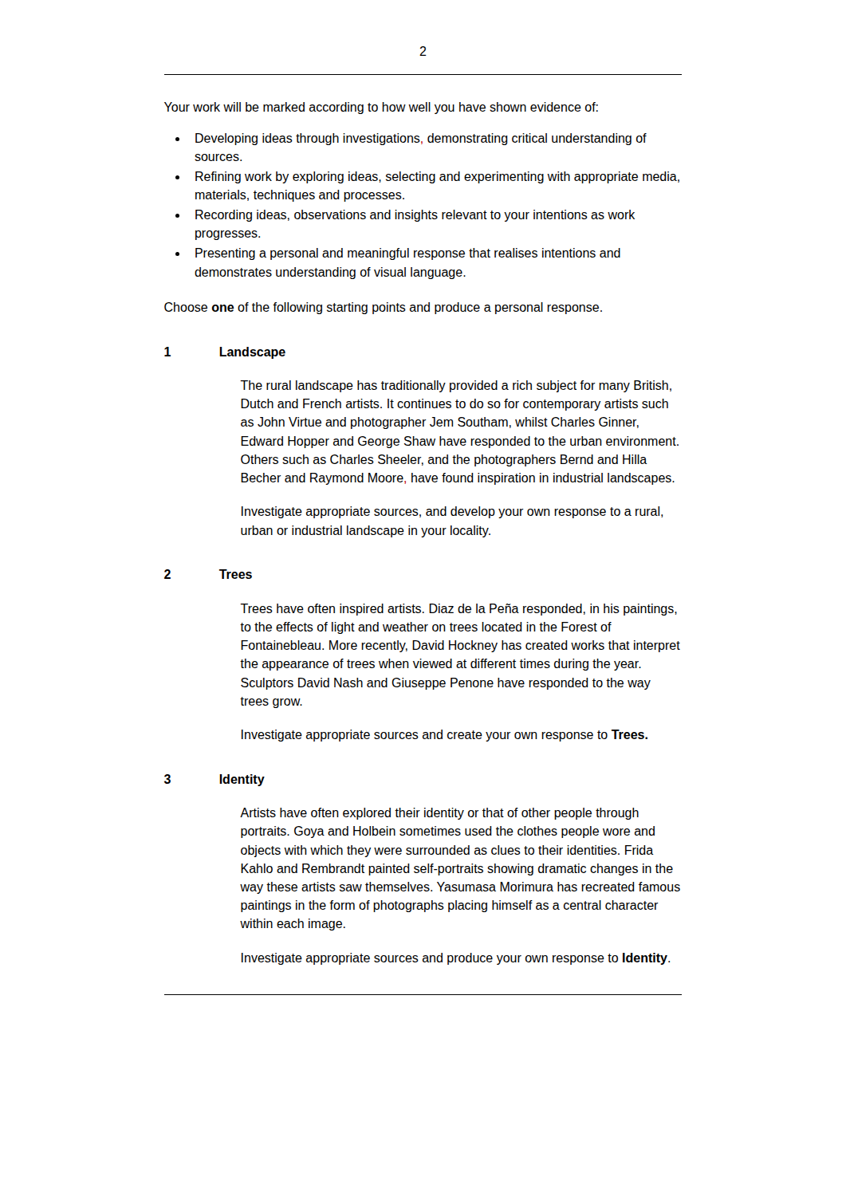2
Your work will be marked according to how well you have shown evidence of:
Developing ideas through investigations, demonstrating critical understanding of sources.
Refining work by exploring ideas, selecting and experimenting with appropriate media, materials, techniques and processes.
Recording ideas, observations and insights relevant to your intentions as work progresses.
Presenting a personal and meaningful response that realises intentions and demonstrates understanding of visual language.
Choose one of the following starting points and produce a personal response.
1
Landscape
The rural landscape has traditionally provided a rich subject for many British, Dutch and French artists. It continues to do so for contemporary artists such as John Virtue and photographer Jem Southam, whilst Charles Ginner, Edward Hopper and George Shaw have responded to the urban environment. Others such as Charles Sheeler, and the photographers Bernd and Hilla Becher and Raymond Moore, have found inspiration in industrial landscapes.
Investigate appropriate sources, and develop your own response to a rural, urban or industrial landscape in your locality.
2
Trees
Trees have often inspired artists. Diaz de la Peña responded, in his paintings, to the effects of light and weather on trees located in the Forest of Fontainebleau. More recently, David Hockney has created works that interpret the appearance of trees when viewed at different times during the year. Sculptors David Nash and Giuseppe Penone have responded to the way trees grow.
Investigate appropriate sources and create your own response to Trees.
3
Identity
Artists have often explored their identity or that of other people through portraits. Goya and Holbein sometimes used the clothes people wore and objects with which they were surrounded as clues to their identities. Frida Kahlo and Rembrandt painted self-portraits showing dramatic changes in the way these artists saw themselves. Yasumasa Morimura has recreated famous paintings in the form of photographs placing himself as a central character within each image.
Investigate appropriate sources and produce your own response to Identity.